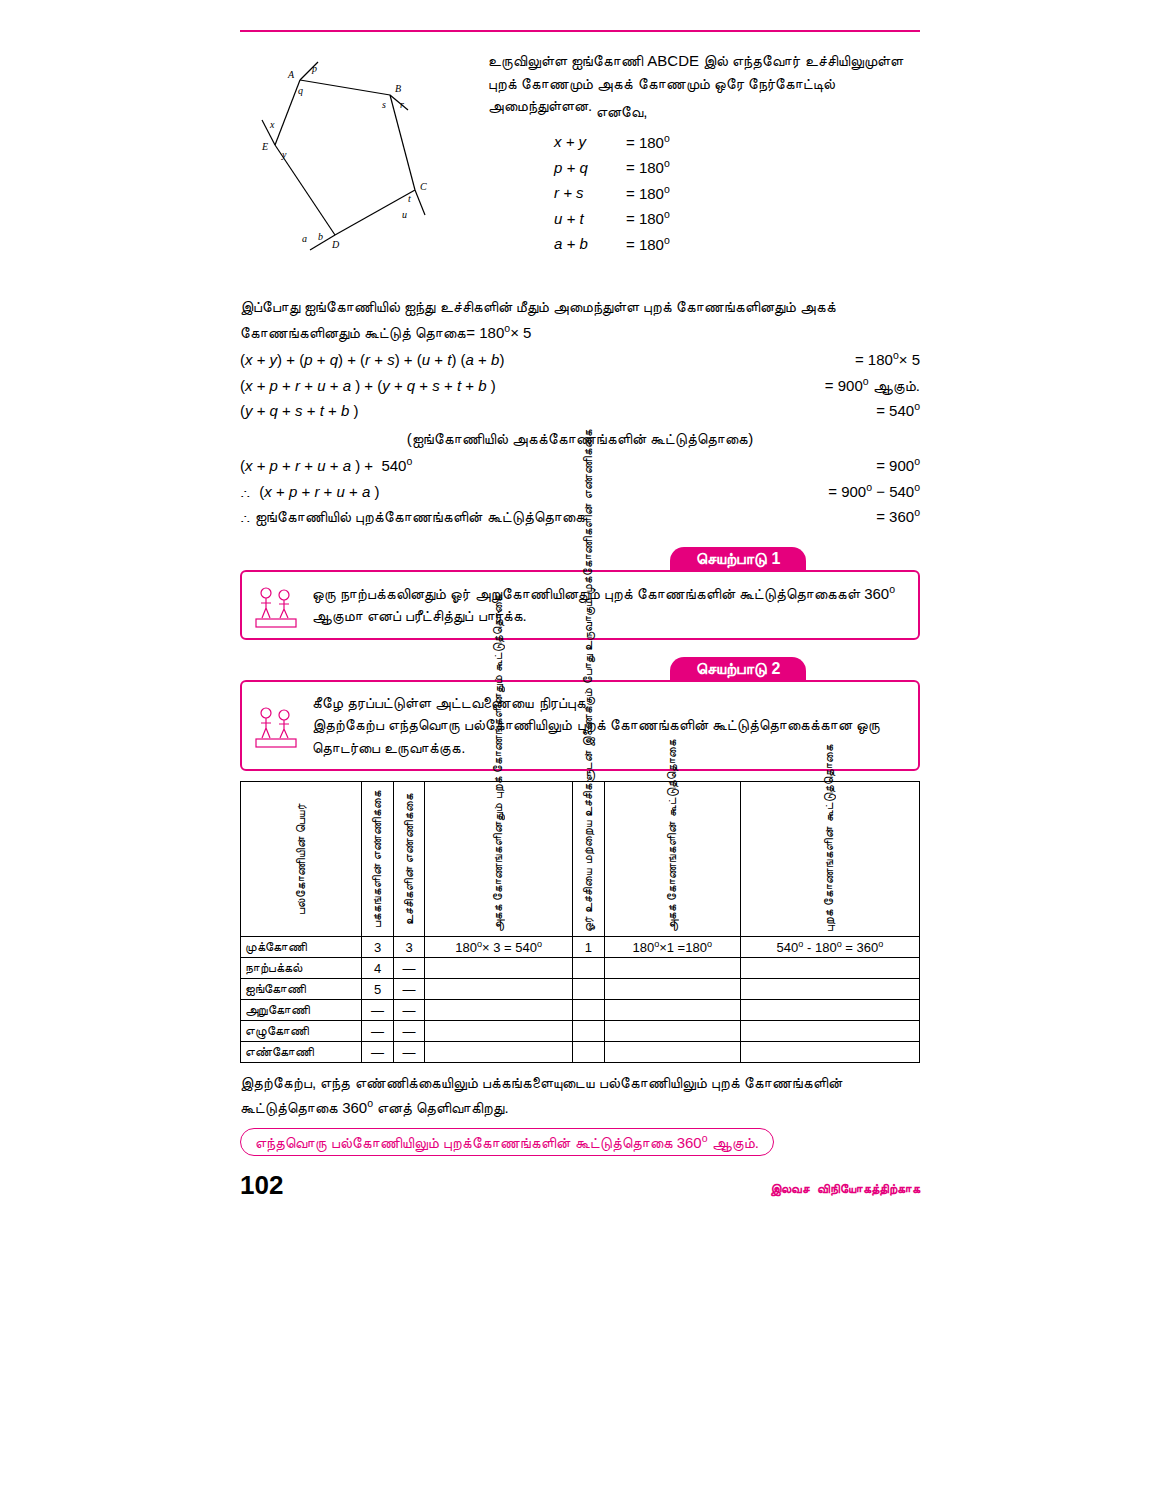A B C D E p q r s t u b a x y
உருவிலுள்ள ஐங்கோணி ABCDE இல் எந்தவோர் உச்சியிலுமுள்ள புறக் கோணமும் அகக் கோணமும் ஒரே நேர்கோட்டில் அமைந்துள்ளன.
எனவே,
| x + y | = 180 o |
| p + q | = 180 o |
| r + s | = 180 o |
| u + t | = 180 o |
| a + b | = 180 o |
இப்போது ஐங்கோணியில் ஐந்து உச்சிகளின் மீதும் அமைந்துள்ள புறக் கோணங்களினதும் அகக் கோணங்களினதும் கூட்டுத் தொகை= 180o× 5
(x + y) + (p + q) + (r + s) + (u + t) (a + b) = 180o× 5
(x + p + r + u + a ) + (y + q + s + t + b ) = 900o ஆகும்.
(y + q + s + t + b ) = 540o
(ஐங்கோணியில் அகக்கோணங்களின் கூட்டுத்தொகை)
(x + p + r + u + a ) + 540o = 900o
∴ (x + p + r + u + a ) = 900o − 540o
∴ ஐங்கோணியில் புறக்கோணங்களின் கூட்டுத்தொகை = 360o
செயற்பாடு 1
ஒரு நாற்பக்கலினதும் ஓர் அறுகோணியினதும் புறக் கோணங்களின் கூட்டுத்தொகைகள் 360o ஆகுமா எனப் பரீட்சித்துப் பார்க்க.
செயற்பாடு 2
கீழே தரப்பட்டுள்ள அட்டவணையை நிரப்புக.
இதற்கேற்ப எந்தவொரு பல்கோணியிலும் புறக் கோணங்களின் கூட்டுத்தொகைக்கான ஒரு தொடர்பை உருவாக்குக.
| பல்கோணியின் பெயர் | பக்கங்களின் எண்ணிக்கை | உச்சிகளின் எண்ணிக்கை | அகக் கோணங்களினதும் புறக் கோணங்களினதும் கூட்டுத்தொகை | ஓர் உச்சியை மற்றைய உச்சிகளுடன் இணைக்கும் போது உருவாகும் முக்கோணிகளின் எண்ணிக்கை | அகக் கோணங்களின் கூட்டுத்தொகை | புறக் கோணங்களின் கூட்டுத்தொகை |
| --- | --- | --- | --- | --- | --- | --- |
| முக்கோணி | 3 | 3 | 180 o × 3 = 540 o | 1 | 180 o ×1 =180 o | 540 o - 180 o = 360 o |
| நாற்பக்கல் | 4 | — | | | | |
| ஐங்கோணி | 5 | — | | | | |
| அறுகோணி | — | — | | | | |
| எழுகோணி | — | — | | | | |
| எண்கோணி | — | — | | | | |
இதற்கேற்ப, எந்த எண்ணிக்கையிலும் பக்கங்களையுடைய பல்கோணியிலும் புறக் கோணங்களின் கூட்டுத்தொகை 360o எனத் தெளிவாகிறது.
எந்தவொரு பல்கோணியிலும் புறக்கோணங்களின் கூட்டுத்தொகை 360o ஆகும்.
102
இலவச விநியோகத்திற்காக